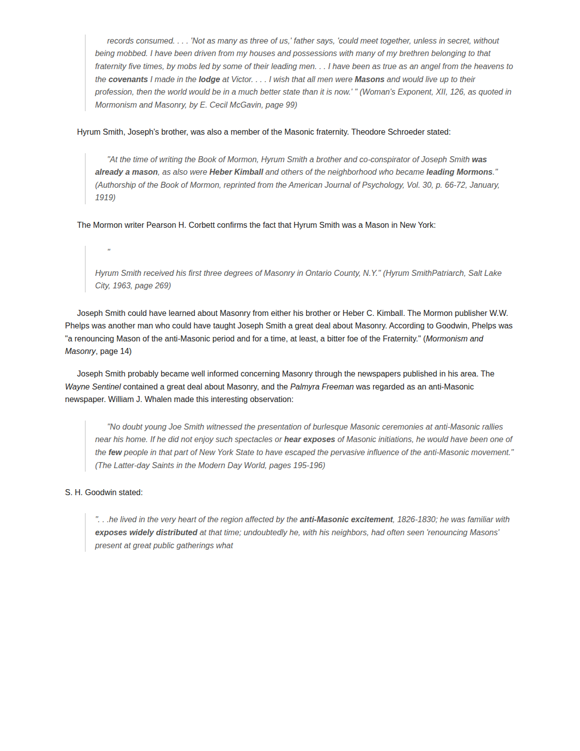records consumed. . . . 'Not as many as three of us,' father says, 'could meet together, unless in secret, without being mobbed. I have been driven from my houses and possessions with many of my brethren belonging to that fraternity five times, by mobs led by some of their leading men. . . I have been as true as an angel from the heavens to the covenants I made in the lodge at Victor. . . . I wish that all men were Masons and would live up to their profession, then the world would be in a much better state than it is now.' " (Woman's Exponent, XII, 126, as quoted in Mormonism and Masonry, by E. Cecil McGavin, page 99)
Hyrum Smith, Joseph's brother, was also a member of the Masonic fraternity. Theodore Schroeder stated:
"At the time of writing the Book of Mormon, Hyrum Smith a brother and co-conspirator of Joseph Smith was already a mason, as also were Heber Kimball and others of the neighborhood who became leading Mormons." (Authorship of the Book of Mormon, reprinted from the American Journal of Psychology, Vol. 30, p. 66-72, January, 1919)
The Mormon writer Pearson H. Corbett confirms the fact that Hyrum Smith was a Mason in New York:
"
Hyrum Smith received his first three degrees of Masonry in Ontario County, N.Y." (Hyrum SmithPatriarch, Salt Lake City, 1963, page 269)
Joseph Smith could have learned about Masonry from either his brother or Heber C. Kimball. The Mormon publisher W.W. Phelps was another man who could have taught Joseph Smith a great deal about Masonry. According to Goodwin, Phelps was "a renouncing Mason of the anti-Masonic period and for a time, at least, a bitter foe of the Fraternity." (Mormonism and Masonry, page 14)
Joseph Smith probably became well informed concerning Masonry through the newspapers published in his area. The Wayne Sentinel contained a great deal about Masonry, and the Palmyra Freeman was regarded as an anti-Masonic newspaper. William J. Whalen made this interesting observation:
"No doubt young Joe Smith witnessed the presentation of burlesque Masonic ceremonies at anti-Masonic rallies near his home. If he did not enjoy such spectacles or hear exposes of Masonic initiations, he would have been one of the few people in that part of New York State to have escaped the pervasive influence of the anti-Masonic movement." (The Latter-day Saints in the Modern Day World, pages 195-196)
S. H. Goodwin stated:
". . .he lived in the very heart of the region affected by the anti-Masonic excitement, 1826-1830; he was familiar with exposes widely distributed at that time; undoubtedly he, with his neighbors, had often seen 'renouncing Masons' present at great public gatherings what